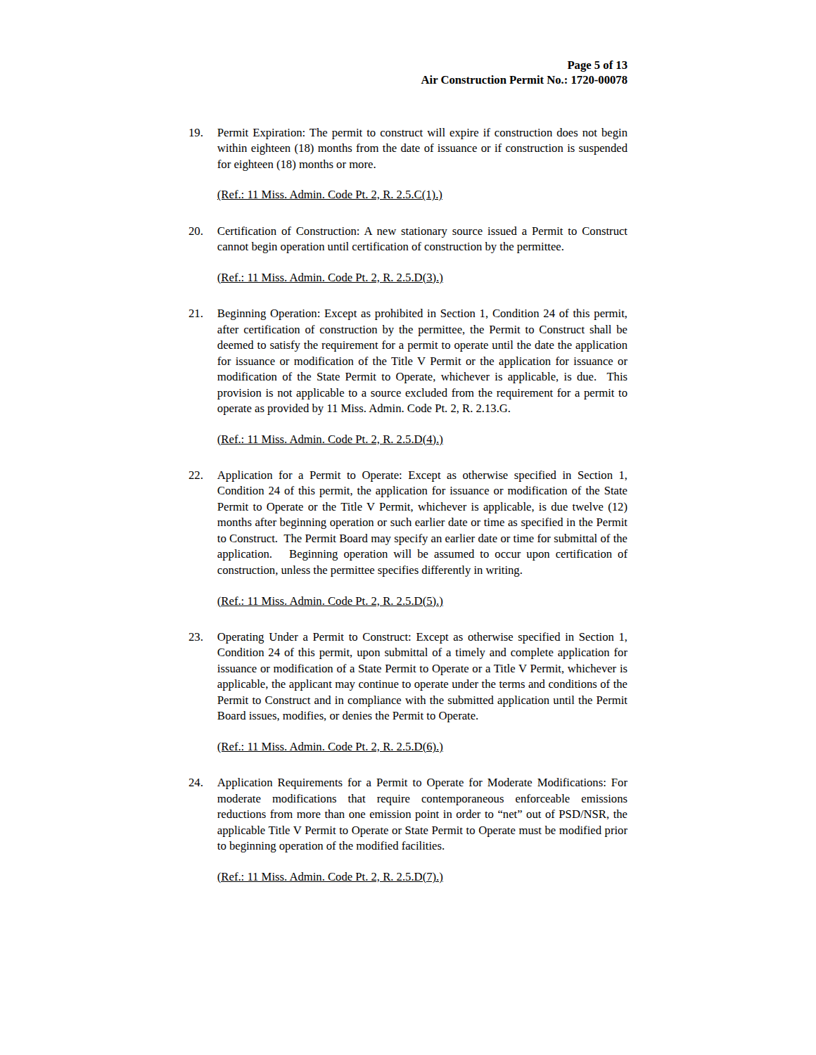Page 5 of 13 Air Construction Permit No.: 1720-00078
19.
Permit Expiration: The permit to construct will expire if construction does not begin within eighteen (18) months from the date of issuance or if construction is suspended for eighteen (18) months or more.
(Ref.: 11 Miss. Admin. Code Pt. 2, R. 2.5.C(1).)
20.
Certification of Construction: A new stationary source issued a Permit to Construct cannot begin operation until certification of construction by the permittee.
(Ref.: 11 Miss. Admin. Code Pt. 2, R. 2.5.D(3).)
21.
Beginning Operation: Except as prohibited in Section 1, Condition 24 of this permit, after certification of construction by the permittee, the Permit to Construct shall be deemed to satisfy the requirement for a permit to operate until the date the application for issuance or modification of the Title V Permit or the application for issuance or modification of the State Permit to Operate, whichever is applicable, is due. This provision is not applicable to a source excluded from the requirement for a permit to operate as provided by 11 Miss. Admin. Code Pt. 2, R. 2.13.G.
(Ref.: 11 Miss. Admin. Code Pt. 2, R. 2.5.D(4).)
22.
Application for a Permit to Operate: Except as otherwise specified in Section 1, Condition 24 of this permit, the application for issuance or modification of the State Permit to Operate or the Title V Permit, whichever is applicable, is due twelve (12) months after beginning operation or such earlier date or time as specified in the Permit to Construct. The Permit Board may specify an earlier date or time for submittal of the application. Beginning operation will be assumed to occur upon certification of construction, unless the permittee specifies differently in writing.
(Ref.: 11 Miss. Admin. Code Pt. 2, R. 2.5.D(5).)
23.
Operating Under a Permit to Construct: Except as otherwise specified in Section 1, Condition 24 of this permit, upon submittal of a timely and complete application for issuance or modification of a State Permit to Operate or a Title V Permit, whichever is applicable, the applicant may continue to operate under the terms and conditions of the Permit to Construct and in compliance with the submitted application until the Permit Board issues, modifies, or denies the Permit to Operate.
(Ref.: 11 Miss. Admin. Code Pt. 2, R. 2.5.D(6).)
24.
Application Requirements for a Permit to Operate for Moderate Modifications: For moderate modifications that require contemporaneous enforceable emissions reductions from more than one emission point in order to “net” out of PSD/NSR, the applicable Title V Permit to Operate or State Permit to Operate must be modified prior to beginning operation of the modified facilities.
(Ref.: 11 Miss. Admin. Code Pt. 2, R. 2.5.D(7).)